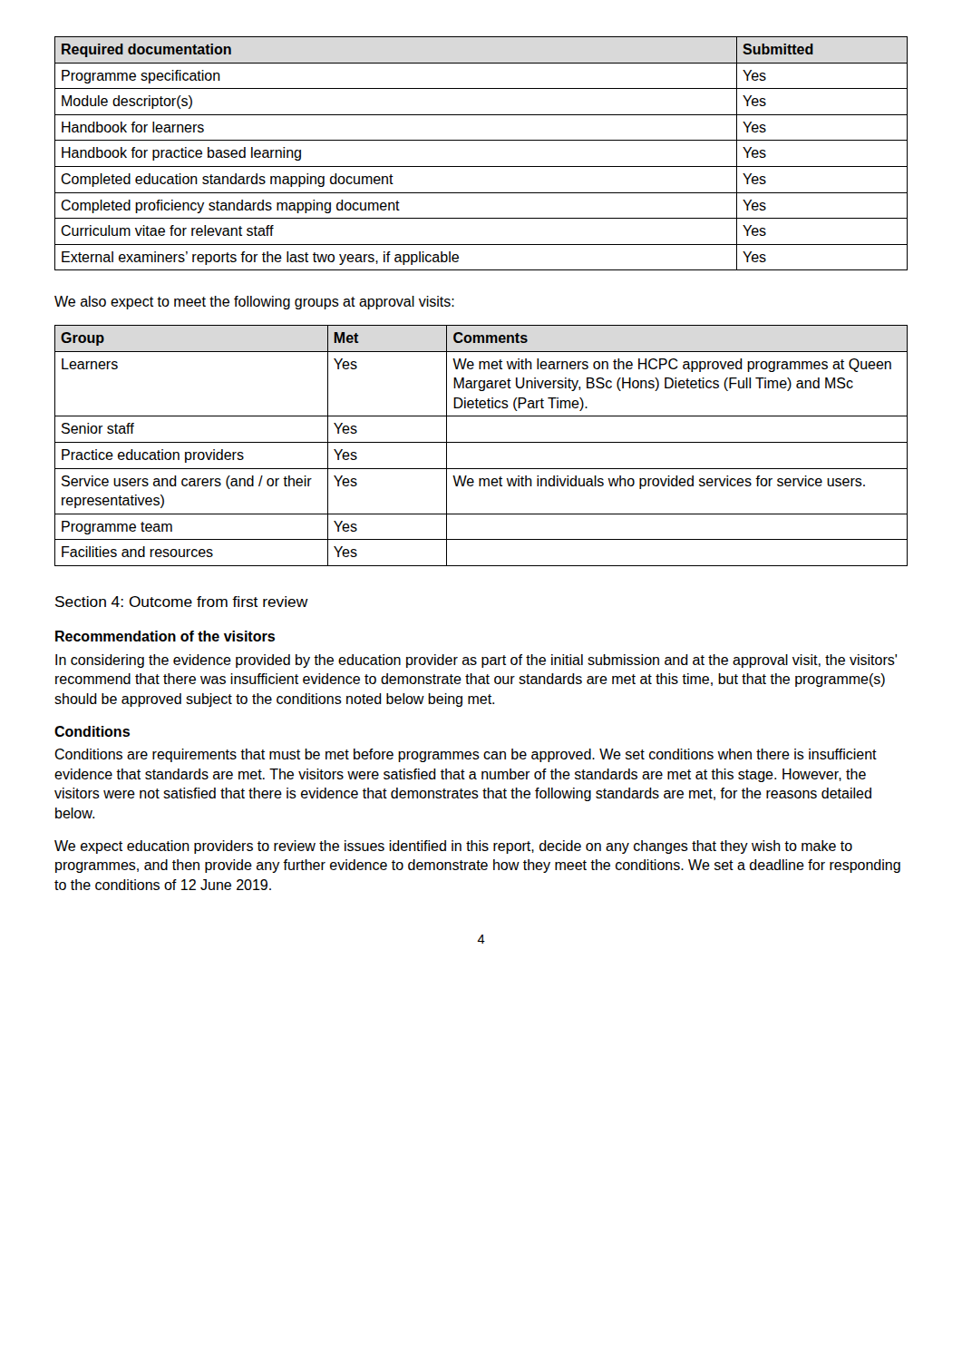| Required documentation | Submitted |
| --- | --- |
| Programme specification | Yes |
| Module descriptor(s) | Yes |
| Handbook for learners | Yes |
| Handbook for practice based learning | Yes |
| Completed education standards mapping document | Yes |
| Completed proficiency standards mapping document | Yes |
| Curriculum vitae for relevant staff | Yes |
| External examiners’ reports for the last two years, if applicable | Yes |
We also expect to meet the following groups at approval visits:
| Group | Met | Comments |
| --- | --- | --- |
| Learners | Yes | We met with learners on the HCPC approved programmes at Queen Margaret University, BSc (Hons) Dietetics (Full Time) and MSc Dietetics (Part Time). |
| Senior staff | Yes | |
| Practice education providers | Yes | |
| Service users and carers (and / or their representatives) | Yes | We met with individuals who provided services for service users. |
| Programme team | Yes | |
| Facilities and resources | Yes | |
Section 4: Outcome from first review
Recommendation of the visitors
In considering the evidence provided by the education provider as part of the initial submission and at the approval visit, the visitors' recommend that there was insufficient evidence to demonstrate that our standards are met at this time, but that the programme(s) should be approved subject to the conditions noted below being met.
Conditions
Conditions are requirements that must be met before programmes can be approved. We set conditions when there is insufficient evidence that standards are met. The visitors were satisfied that a number of the standards are met at this stage. However, the visitors were not satisfied that there is evidence that demonstrates that the following standards are met, for the reasons detailed below.
We expect education providers to review the issues identified in this report, decide on any changes that they wish to make to programmes, and then provide any further evidence to demonstrate how they meet the conditions. We set a deadline for responding to the conditions of 12 June 2019.
4